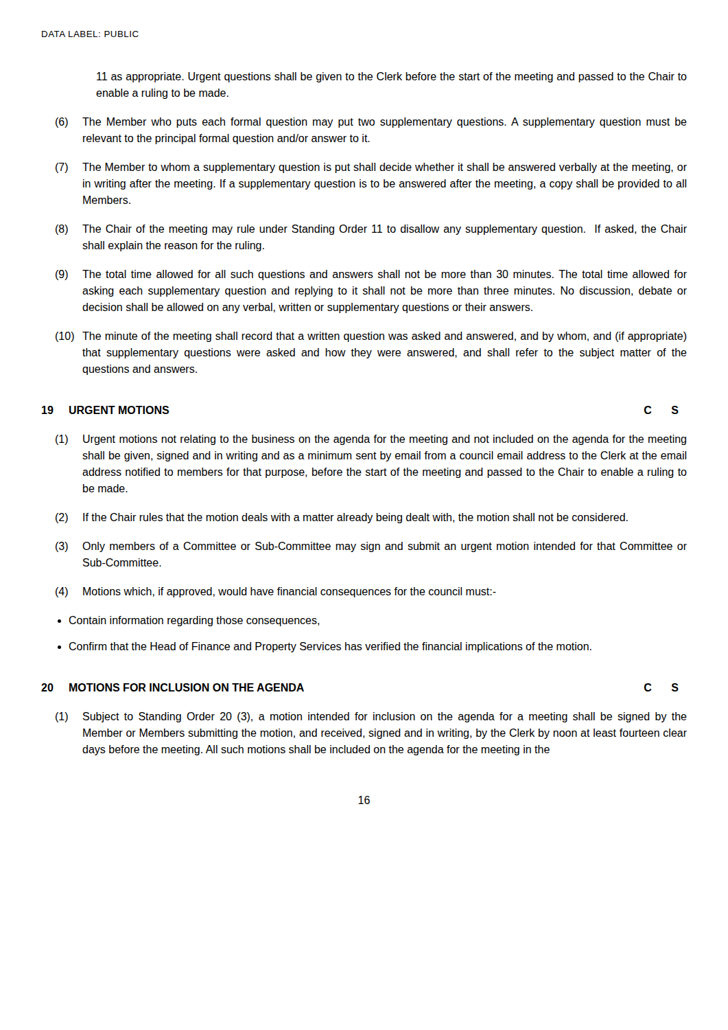DATA LABEL: PUBLIC
11 as appropriate. Urgent questions shall be given to the Clerk before the start of the meeting and passed to the Chair to enable a ruling to be made.
(6)
The Member who puts each formal question may put two supplementary questions. A supplementary question must be relevant to the principal formal question and/or answer to it.
(7)
The Member to whom a supplementary question is put shall decide whether it shall be answered verbally at the meeting, or in writing after the meeting. If a supplementary question is to be answered after the meeting, a copy shall be provided to all Members.
(8)
The Chair of the meeting may rule under Standing Order 11 to disallow any supplementary question. If asked, the Chair shall explain the reason for the ruling.
(9)
The total time allowed for all such questions and answers shall not be more than 30 minutes. The total time allowed for asking each supplementary question and replying to it shall not be more than three minutes. No discussion, debate or decision shall be allowed on any verbal, written or supplementary questions or their answers.
(10)
The minute of the meeting shall record that a written question was asked and answered, and by whom, and (if appropriate) that supplementary questions were asked and how they were answered, and shall refer to the subject matter of the questions and answers.
19 URGENT MOTIONS C S
(1)
Urgent motions not relating to the business on the agenda for the meeting and not included on the agenda for the meeting shall be given, signed and in writing and as a minimum sent by email from a council email address to the Clerk at the email address notified to members for that purpose, before the start of the meeting and passed to the Chair to enable a ruling to be made.
(2)
If the Chair rules that the motion deals with a matter already being dealt with, the motion shall not be considered.
(3)
Only members of a Committee or Sub-Committee may sign and submit an urgent motion intended for that Committee or Sub-Committee.
(4)
Motions which, if approved, would have financial consequences for the council must:-
Contain information regarding those consequences,
Confirm that the Head of Finance and Property Services has verified the financial implications of the motion.
20 MOTIONS FOR INCLUSION ON THE AGENDA C S
(1)
Subject to Standing Order 20 (3), a motion intended for inclusion on the agenda for a meeting shall be signed by the Member or Members submitting the motion, and received, signed and in writing, by the Clerk by noon at least fourteen clear days before the meeting. All such motions shall be included on the agenda for the meeting in the
16